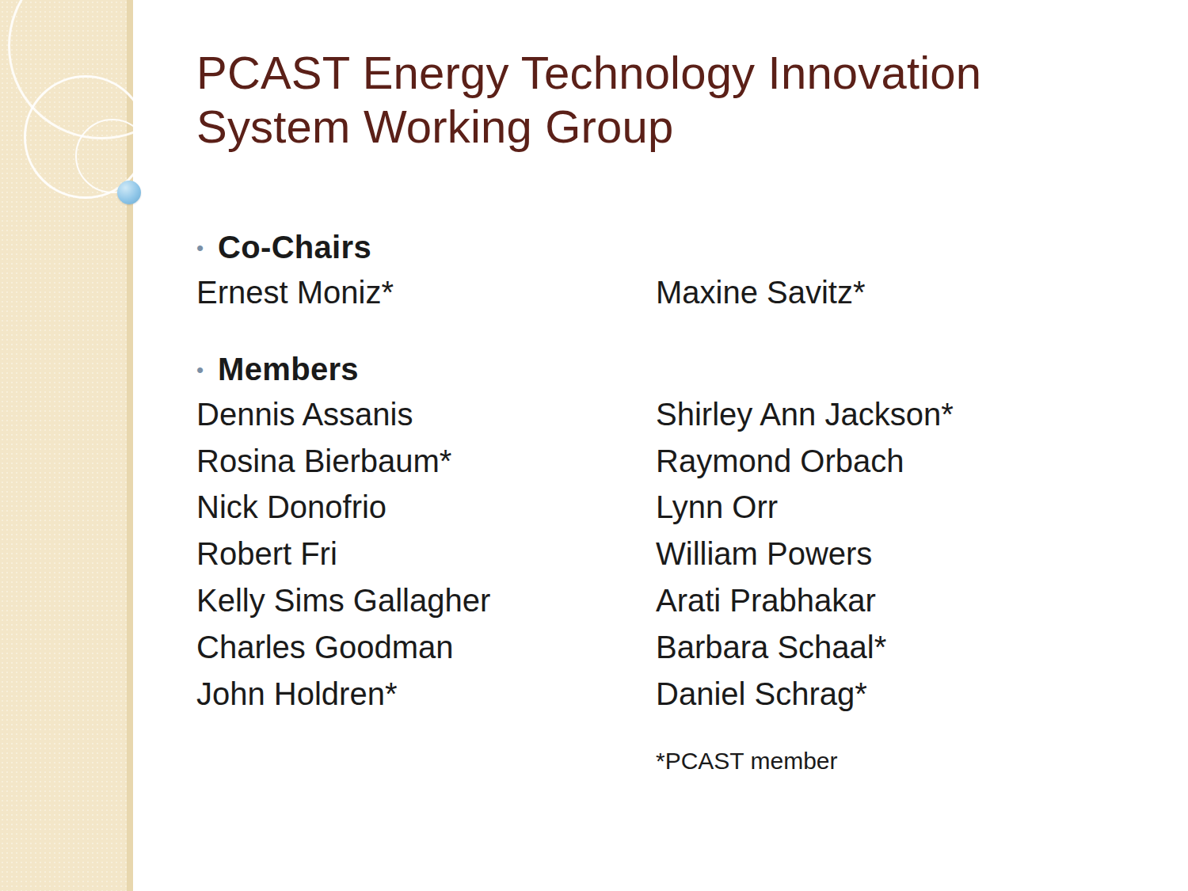PCAST Energy Technology Innovation
System Working Group
• Co-Chairs
Ernest Moniz*
Maxine Savitz*
• Members
Dennis Assanis
Rosina Bierbaum*
Nick Donofrio
Robert Fri
Kelly Sims Gallagher
Charles Goodman
John Holdren*
Shirley Ann Jackson*
Raymond Orbach
Lynn Orr
William Powers
Arati Prabhakar
Barbara Schaal*
Daniel Schrag*
*PCAST member